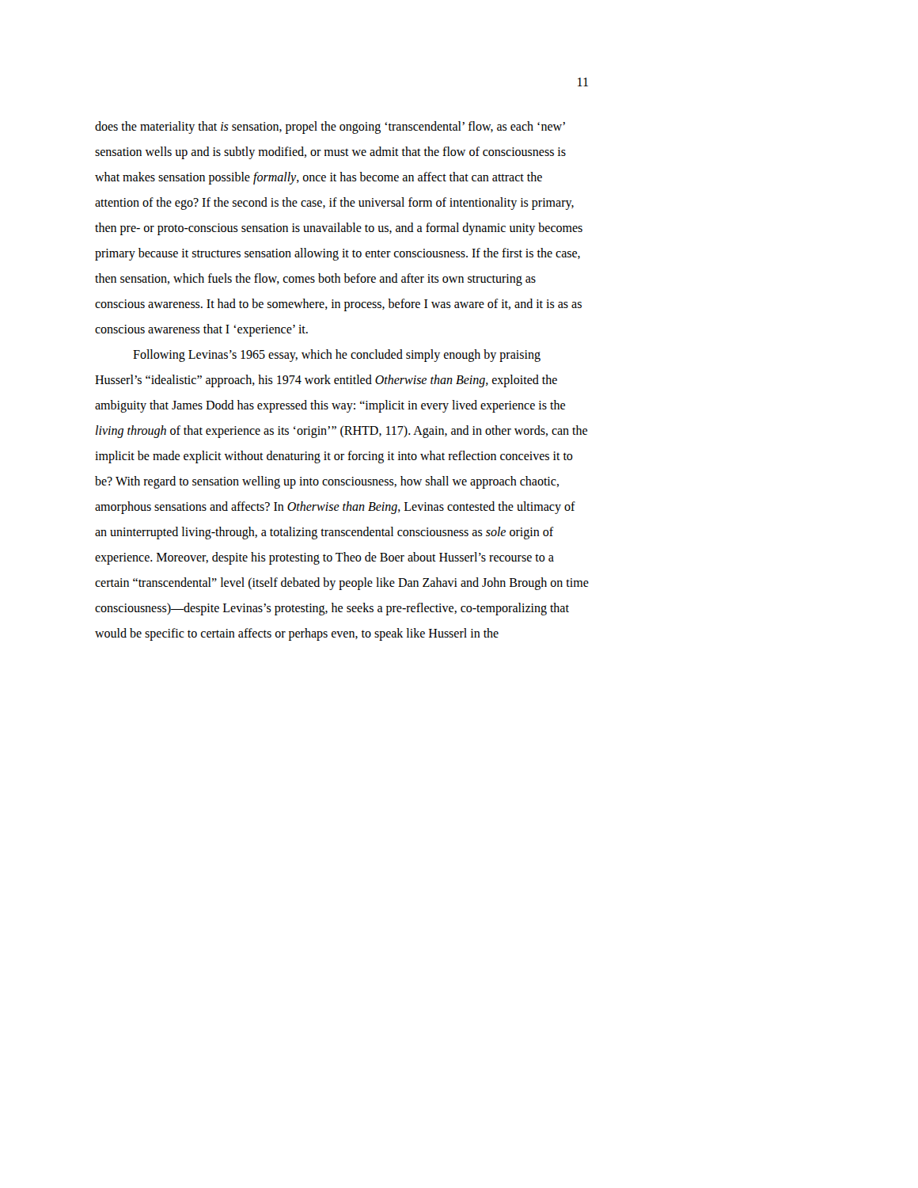11
does the materiality that is sensation, propel the ongoing ‘transcendental’ flow, as each ‘new’ sensation wells up and is subtly modified, or must we admit that the flow of consciousness is what makes sensation possible formally, once it has become an affect that can attract the attention of the ego? If the second is the case, if the universal form of intentionality is primary, then pre- or proto-conscious sensation is unavailable to us, and a formal dynamic unity becomes primary because it structures sensation allowing it to enter consciousness. If the first is the case, then sensation, which fuels the flow, comes both before and after its own structuring as conscious awareness. It had to be somewhere, in process, before I was aware of it, and it is as as conscious awareness that I ‘experience’ it.
Following Levinas’s 1965 essay, which he concluded simply enough by praising Husserl’s “idealistic” approach, his 1974 work entitled Otherwise than Being, exploited the ambiguity that James Dodd has expressed this way: “implicit in every lived experience is the living through of that experience as its ‘origin’” (RHTD, 117). Again, and in other words, can the implicit be made explicit without denaturing it or forcing it into what reflection conceives it to be? With regard to sensation welling up into consciousness, how shall we approach chaotic, amorphous sensations and affects? In Otherwise than Being, Levinas contested the ultimacy of an uninterrupted living-through, a totalizing transcendental consciousness as sole origin of experience. Moreover, despite his protesting to Theo de Boer about Husserl’s recourse to a certain “transcendental” level (itself debated by people like Dan Zahavi and John Brough on time consciousness)—despite Levinas’s protesting, he seeks a pre-reflective, co-temporalizing that would be specific to certain affects or perhaps even, to speak like Husserl in the